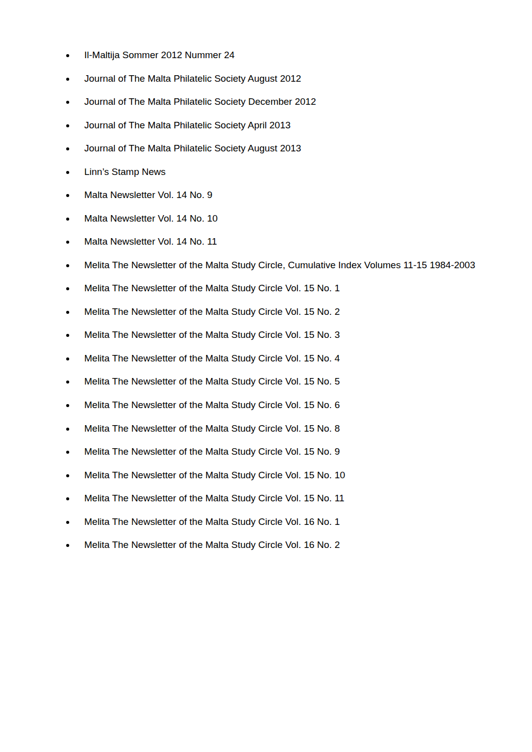Il-Maltija Sommer 2012 Nummer 24
Journal of The Malta Philatelic Society August 2012
Journal of The Malta Philatelic Society December 2012
Journal of The Malta Philatelic Society April 2013
Journal of The Malta Philatelic Society August 2013
Linn’s Stamp News
Malta Newsletter Vol. 14 No. 9
Malta Newsletter Vol. 14 No. 10
Malta Newsletter Vol. 14 No. 11
Melita The Newsletter of the Malta Study Circle, Cumulative Index Volumes 11-15 1984-2003
Melita The Newsletter of the Malta Study Circle Vol. 15 No. 1
Melita The Newsletter of the Malta Study Circle Vol. 15 No. 2
Melita The Newsletter of the Malta Study Circle Vol. 15 No. 3
Melita The Newsletter of the Malta Study Circle Vol. 15 No. 4
Melita The Newsletter of the Malta Study Circle Vol. 15 No. 5
Melita The Newsletter of the Malta Study Circle Vol. 15 No. 6
Melita The Newsletter of the Malta Study Circle Vol. 15 No. 8
Melita The Newsletter of the Malta Study Circle Vol. 15 No. 9
Melita The Newsletter of the Malta Study Circle Vol. 15 No. 10
Melita The Newsletter of the Malta Study Circle Vol. 15 No. 11
Melita The Newsletter of the Malta Study Circle Vol. 16 No. 1
Melita The Newsletter of the Malta Study Circle Vol. 16 No. 2